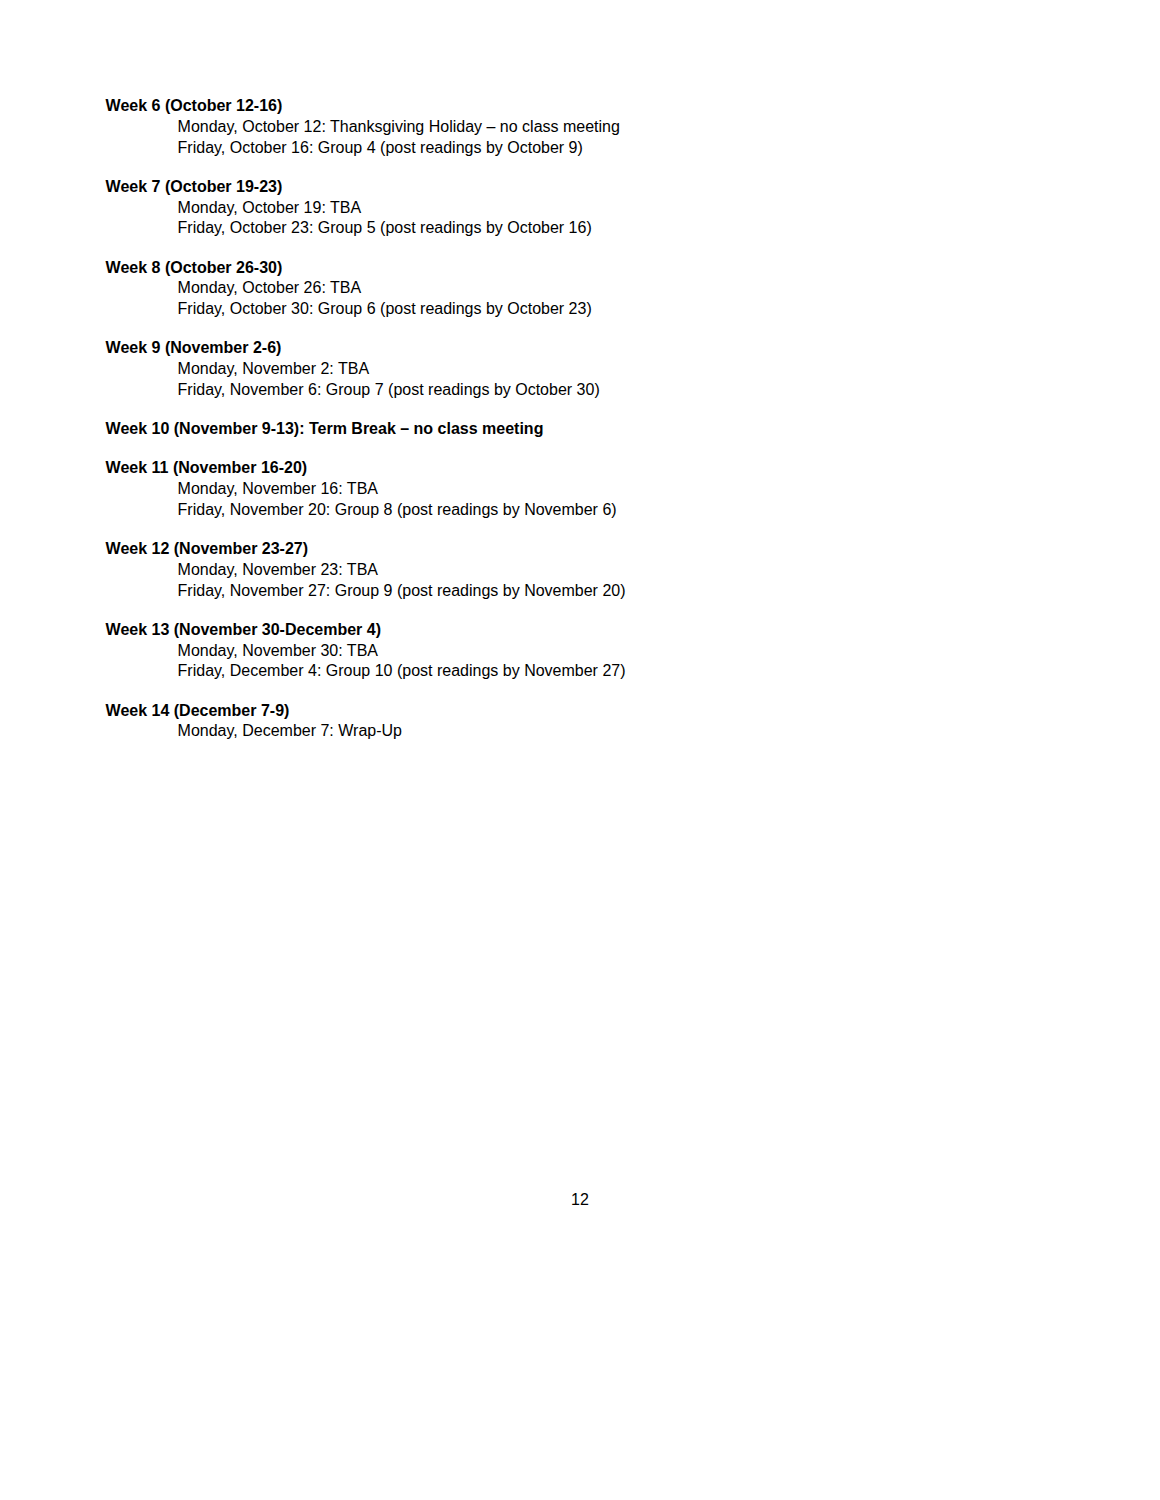Week 6 (October 12-16)
Monday, October 12: Thanksgiving Holiday – no class meeting
Friday, October 16: Group 4 (post readings by October 9)
Week 7 (October 19-23)
Monday, October 19: TBA
Friday, October 23: Group 5 (post readings by October 16)
Week 8 (October 26-30)
Monday, October 26: TBA
Friday, October 30: Group 6 (post readings by October 23)
Week 9 (November 2-6)
Monday, November 2: TBA
Friday, November 6: Group 7 (post readings by October 30)
Week 10 (November 9-13): Term Break – no class meeting
Week 11 (November 16-20)
Monday, November 16: TBA
Friday, November 20: Group 8 (post readings by November 6)
Week 12 (November 23-27)
Monday, November 23: TBA
Friday, November 27: Group 9 (post readings by November 20)
Week 13 (November 30-December 4)
Monday, November 30: TBA
Friday, December 4: Group 10 (post readings by November 27)
Week 14 (December 7-9)
Monday, December 7: Wrap-Up
12